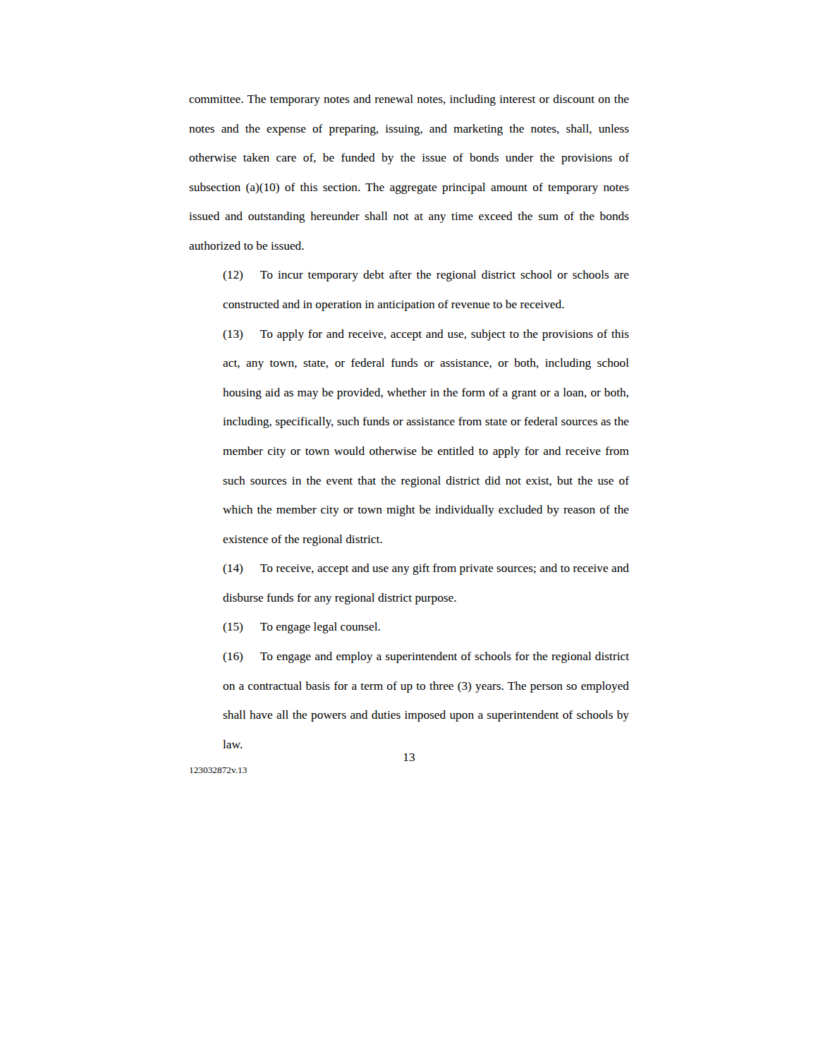committee. The temporary notes and renewal notes, including interest or discount on the notes and the expense of preparing, issuing, and marketing the notes, shall, unless otherwise taken care of, be funded by the issue of bonds under the provisions of subsection (a)(10) of this section. The aggregate principal amount of temporary notes issued and outstanding hereunder shall not at any time exceed the sum of the bonds authorized to be issued.
(12) To incur temporary debt after the regional district school or schools are constructed and in operation in anticipation of revenue to be received.
(13) To apply for and receive, accept and use, subject to the provisions of this act, any town, state, or federal funds or assistance, or both, including school housing aid as may be provided, whether in the form of a grant or a loan, or both, including, specifically, such funds or assistance from state or federal sources as the member city or town would otherwise be entitled to apply for and receive from such sources in the event that the regional district did not exist, but the use of which the member city or town might be individually excluded by reason of the existence of the regional district.
(14) To receive, accept and use any gift from private sources; and to receive and disburse funds for any regional district purpose.
(15) To engage legal counsel.
(16) To engage and employ a superintendent of schools for the regional district on a contractual basis for a term of up to three (3) years. The person so employed shall have all the powers and duties imposed upon a superintendent of schools by law.
13
123032872v.13